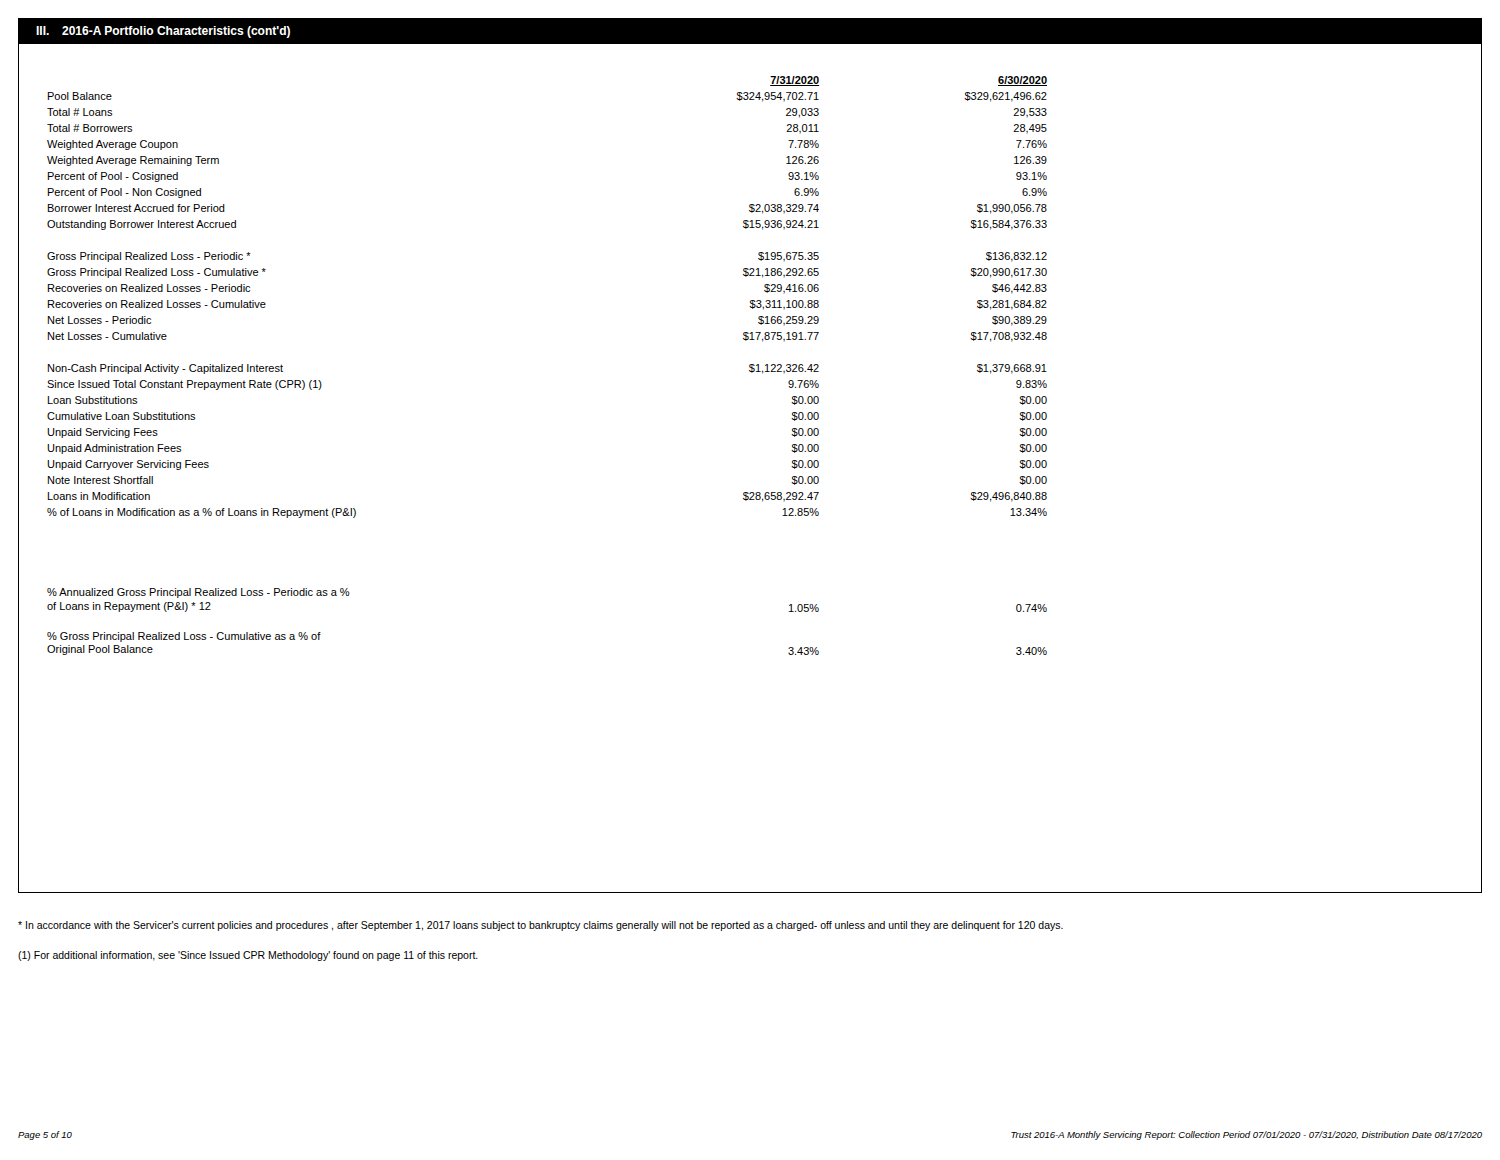III. 2016-A Portfolio Characteristics (cont'd)
| | 7/31/2020 | 6/30/2020 |
| Pool Balance | $324,954,702.71 | $329,621,496.62 |
| Total # Loans | 29,033 | 29,533 |
| Total # Borrowers | 28,011 | 28,495 |
| Weighted Average Coupon | 7.78% | 7.76% |
| Weighted Average Remaining Term | 126.26 | 126.39 |
| Percent of Pool - Cosigned | 93.1% | 93.1% |
| Percent of Pool - Non Cosigned | 6.9% | 6.9% |
| Borrower Interest Accrued for Period | $2,038,329.74 | $1,990,056.78 |
| Outstanding Borrower Interest Accrued | $15,936,924.21 | $16,584,376.33 |
| Gross Principal Realized Loss - Periodic * | $195,675.35 | $136,832.12 |
| Gross Principal Realized Loss - Cumulative * | $21,186,292.65 | $20,990,617.30 |
| Recoveries on Realized Losses - Periodic | $29,416.06 | $46,442.83 |
| Recoveries on Realized Losses - Cumulative | $3,311,100.88 | $3,281,684.82 |
| Net Losses - Periodic | $166,259.29 | $90,389.29 |
| Net Losses - Cumulative | $17,875,191.77 | $17,708,932.48 |
| Non-Cash Principal Activity - Capitalized Interest | $1,122,326.42 | $1,379,668.91 |
| Since Issued Total Constant Prepayment Rate (CPR) (1) | 9.76% | 9.83% |
| Loan Substitutions | $0.00 | $0.00 |
| Cumulative Loan Substitutions | $0.00 | $0.00 |
| Unpaid Servicing Fees | $0.00 | $0.00 |
| Unpaid Administration Fees | $0.00 | $0.00 |
| Unpaid Carryover Servicing Fees | $0.00 | $0.00 |
| Note Interest Shortfall | $0.00 | $0.00 |
| Loans in Modification | $28,658,292.47 | $29,496,840.88 |
| % of Loans in Modification as a % of Loans in Repayment (P&I) | 12.85% | 13.34% |
| % Annualized Gross Principal Realized Loss - Periodic as a % of Loans in Repayment (P&I) * 12 | 1.05% | 0.74% |
| % Gross Principal Realized Loss - Cumulative as a % of Original Pool Balance | 3.43% | 3.40% |
* In accordance with the Servicer's current policies and procedures , after September 1, 2017 loans subject to bankruptcy claims generally will not be reported as a charged- off unless and until they are delinquent for 120 days.
(1) For additional information, see 'Since Issued CPR Methodology' found on page 11 of this report.
Page 5 of 10 Trust 2016-A Monthly Servicing Report: Collection Period 07/01/2020 - 07/31/2020, Distribution Date 08/17/2020